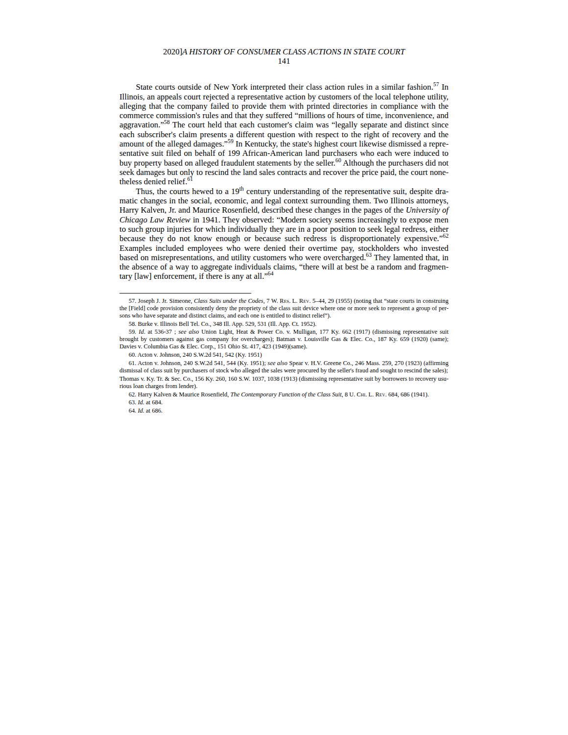2020]A HISTORY OF CONSUMER CLASS ACTIONS IN STATE COURT 141
State courts outside of New York interpreted their class action rules in a similar fashion.57 In Illinois, an appeals court rejected a representative action by customers of the local telephone utility, alleging that the company failed to provide them with printed directories in compliance with the commerce commission's rules and that they suffered “millions of hours of time, inconvenience, and aggravation.”58 The court held that each customer's claim was “legally separate and distinct since each subscriber's claim presents a different question with respect to the right of recovery and the amount of the alleged damages.”59 In Kentucky, the state's highest court likewise dismissed a representative suit filed on behalf of 199 African-American land purchasers who each were induced to buy property based on alleged fraudulent statements by the seller.60 Although the purchasers did not seek damages but only to rescind the land sales contracts and recover the price paid, the court nonetheless denied relief.61
Thus, the courts hewed to a 19th century understanding of the representative suit, despite dramatic changes in the social, economic, and legal context surrounding them. Two Illinois attorneys, Harry Kalven, Jr. and Maurice Rosenfield, described these changes in the pages of the University of Chicago Law Review in 1941. They observed: “Modern society seems increasingly to expose men to such group injuries for which individually they are in a poor position to seek legal redress, either because they do not know enough or because such redress is disproportionately expensive.”62 Examples included employees who were denied their overtime pay, stockholders who invested based on misrepresentations, and utility customers who were overcharged.63 They lamented that, in the absence of a way to aggregate individuals claims, “there will at best be a random and fragmentary [law] enforcement, if there is any at all.”64
57. Joseph J. Jr. Simeone, Class Suits under the Codes, 7 W. Res. L. Rev. 5–44, 29 (1955) (noting that “state courts in construing the [Field] code provision consistently deny the propriety of the class suit device where one or more seek to represent a group of persons who have separate and distinct claims, and each one is entitled to distinct relief”).
58. Burke v. Illinois Bell Tel. Co., 348 Ill. App. 529, 531 (Ill. App. Ct. 1952).
59. Id. at 536-37 ; see also Union Light, Heat & Power Co. v. Mulligan, 177 Ky. 662 (1917) (dismissing representative suit brought by customers against gas company for overcharges); Batman v. Louisville Gas & Elec. Co., 187 Ky. 659 (1920) (same); Davies v. Columbia Gas & Elec. Corp., 151 Ohio St. 417, 423 (1949)(same).
60. Acton v. Johnson, 240 S.W.2d 541, 542 (Ky. 1951)
61. Acton v. Johnson, 240 S.W.2d 541, 544 (Ky. 1951); see also Spear v. H.V. Greene Co., 246 Mass. 259, 270 (1923) (affirming dismissal of class suit by purchasers of stock who alleged the sales were procured by the seller's fraud and sought to rescind the sales);
Thomas v. Ky. Tr. & Sec. Co., 156 Ky. 260, 160 S.W. 1037, 1038 (1913) (dismissing representative suit by borrowers to recovery usurious loan charges from lender).
62. Harry Kalven & Maurice Rosenfield, The Contemporary Function of the Class Suit, 8 U. Chi. L. Rev. 684, 686 (1941).
63. Id. at 684.
64. Id. at 686.